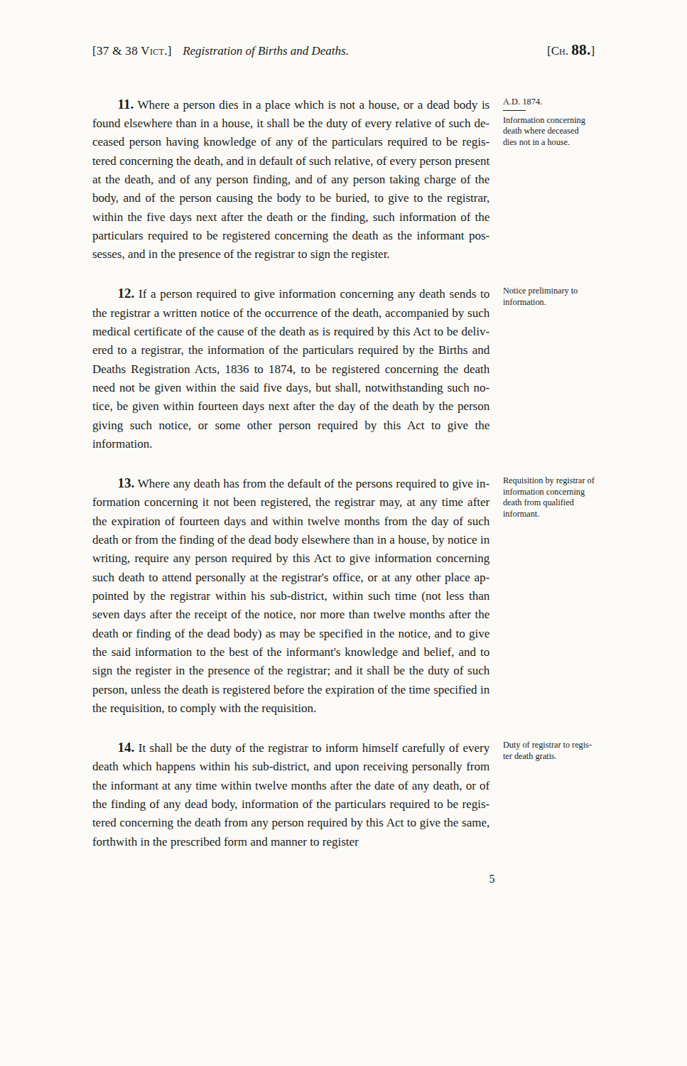[37 & 38 Vict.] Registration of Births and Deaths. [Ch. 88.]
11. Where a person dies in a place which is not a house, or a dead body is found elsewhere than in a house, it shall be the duty of every relative of such deceased person having knowledge of any of the particulars required to be registered concerning the death, and in default of such relative, of every person present at the death, and of any person finding, and of any person taking charge of the body, and of the person causing the body to be buried, to give to the registrar, within the five days next after the death or the finding, such information of the particulars required to be registered concerning the death as the informant possesses, and in the presence of the registrar to sign the register.
A.D. 1874. Information concerning death where deceased dies not in a house.
12. If a person required to give information concerning any death sends to the registrar a written notice of the occurrence of the death, accompanied by such medical certificate of the cause of the death as is required by this Act to be delivered to a registrar, the information of the particulars required by the Births and Deaths Registration Acts, 1836 to 1874, to be registered concerning the death need not be given within the said five days, but shall, notwithstanding such notice, be given within fourteen days next after the day of the death by the person giving such notice, or some other person required by this Act to give the information.
Notice preliminary to information.
13. Where any death has from the default of the persons required to give information concerning it not been registered, the registrar may, at any time after the expiration of fourteen days and within twelve months from the day of such death or from the finding of the dead body elsewhere than in a house, by notice in writing, require any person required by this Act to give information concerning such death to attend personally at the registrar's office, or at any other place appointed by the registrar within his sub-district, within such time (not less than seven days after the receipt of the notice, nor more than twelve months after the death or finding of the dead body) as may be specified in the notice, and to give the said information to the best of the informant's knowledge and belief, and to sign the register in the presence of the registrar; and it shall be the duty of such person, unless the death is registered before the expiration of the time specified in the requisition, to comply with the requisition.
Requisition by registrar of information concerning death from qualified informant.
14. It shall be the duty of the registrar to inform himself carefully of every death which happens within his sub-district, and upon receiving personally from the informant at any time within twelve months after the date of any death, or of the finding of any dead body, information of the particulars required to be registered concerning the death from any person required by this Act to give the same, forthwith in the prescribed form and manner to register
Duty of registrar to register death gratis.
5